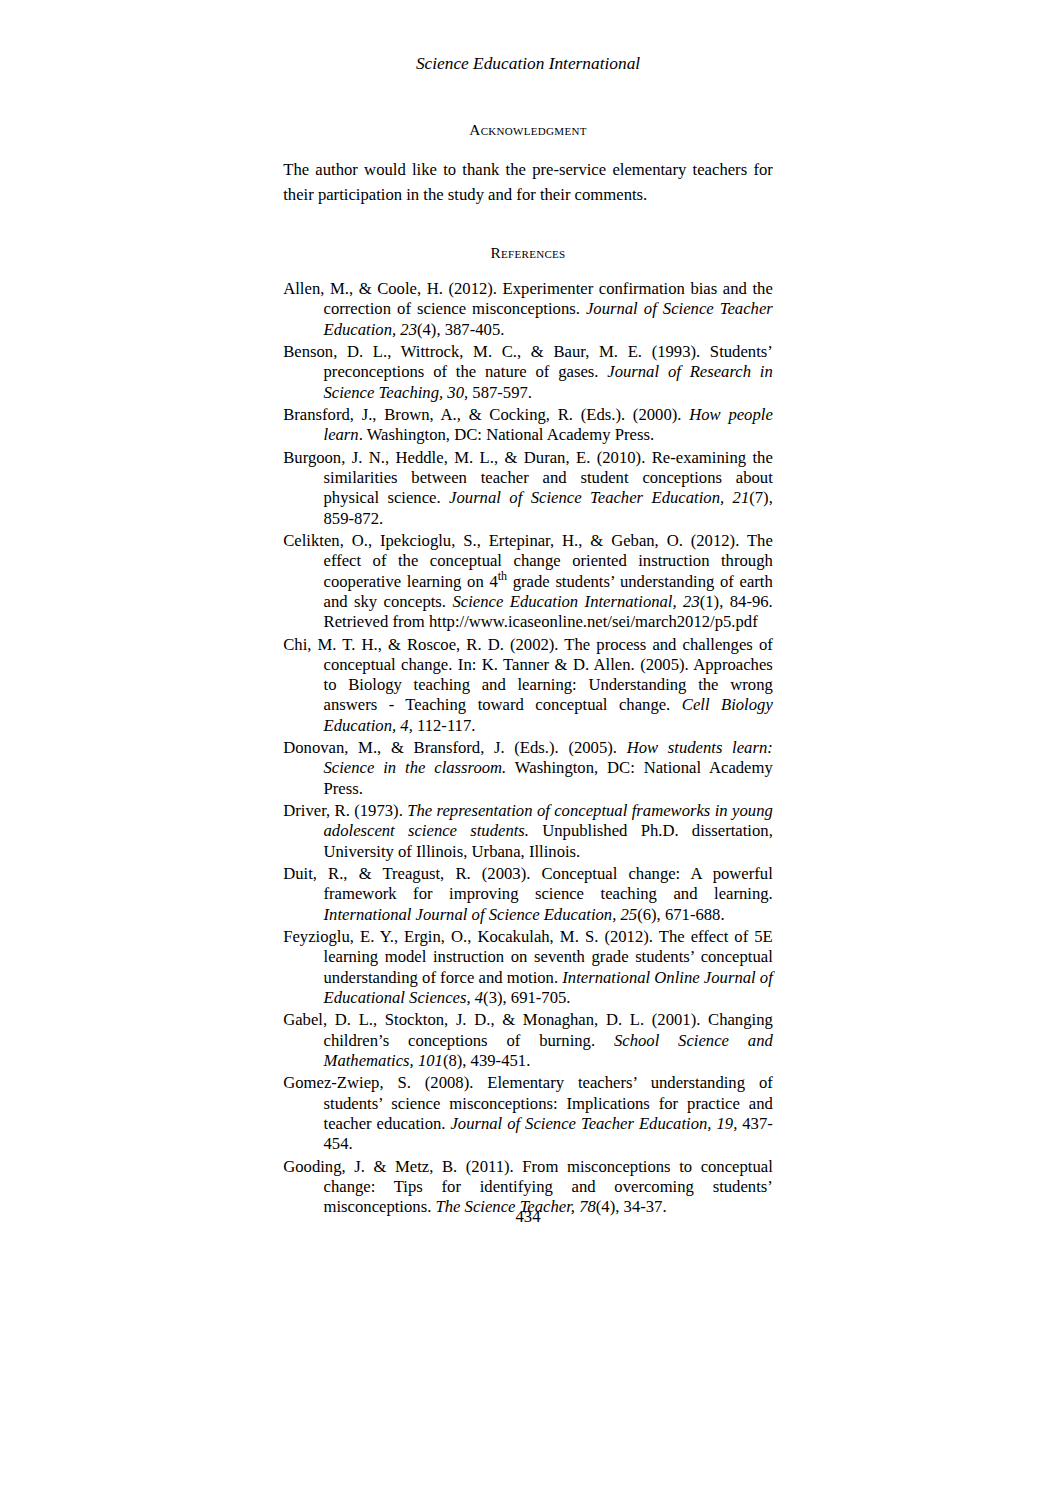Science Education International
Acknowledgment
The author would like to thank the pre-service elementary teachers for their participation in the study and for their comments.
References
Allen, M., & Coole, H. (2012). Experimenter confirmation bias and the correction of science misconceptions. Journal of Science Teacher Education, 23(4), 387-405.
Benson, D. L., Wittrock, M. C., & Baur, M. E. (1993). Students’ preconceptions of the nature of gases. Journal of Research in Science Teaching, 30, 587-597.
Bransford, J., Brown, A., & Cocking, R. (Eds.). (2000). How people learn. Washington, DC: National Academy Press.
Burgoon, J. N., Heddle, M. L., & Duran, E. (2010). Re-examining the similarities between teacher and student conceptions about physical science. Journal of Science Teacher Education, 21(7), 859-872.
Celikten, O., Ipekcioglu, S., Ertepinar, H., & Geban, O. (2012). The effect of the conceptual change oriented instruction through cooperative learning on 4th grade students’ understanding of earth and sky concepts. Science Education International, 23(1), 84-96. Retrieved from http://www.icaseonline.net/sei/march2012/p5.pdf
Chi, M. T. H., & Roscoe, R. D. (2002). The process and challenges of conceptual change. In: K. Tanner & D. Allen. (2005). Approaches to Biology teaching and learning: Understanding the wrong answers - Teaching toward conceptual change. Cell Biology Education, 4, 112-117.
Donovan, M., & Bransford, J. (Eds.). (2005). How students learn: Science in the classroom. Washington, DC: National Academy Press.
Driver, R. (1973). The representation of conceptual frameworks in young adolescent science students. Unpublished Ph.D. dissertation, University of Illinois, Urbana, Illinois.
Duit, R., & Treagust, R. (2003). Conceptual change: A powerful framework for improving science teaching and learning. International Journal of Science Education, 25(6), 671-688.
Feyzioglu, E. Y., Ergin, O., Kocakulah, M. S. (2012). The effect of 5E learning model instruction on seventh grade students’ conceptual understanding of force and motion. International Online Journal of Educational Sciences, 4(3), 691-705.
Gabel, D. L., Stockton, J. D., & Monaghan, D. L. (2001). Changing children’s conceptions of burning. School Science and Mathematics, 101(8), 439-451.
Gomez-Zwiep, S. (2008). Elementary teachers’ understanding of students’ science misconceptions: Implications for practice and teacher education. Journal of Science Teacher Education, 19, 437-454.
Gooding, J. & Metz, B. (2011). From misconceptions to conceptual change: Tips for identifying and overcoming students’ misconceptions. The Science Teacher, 78(4), 34-37.
434